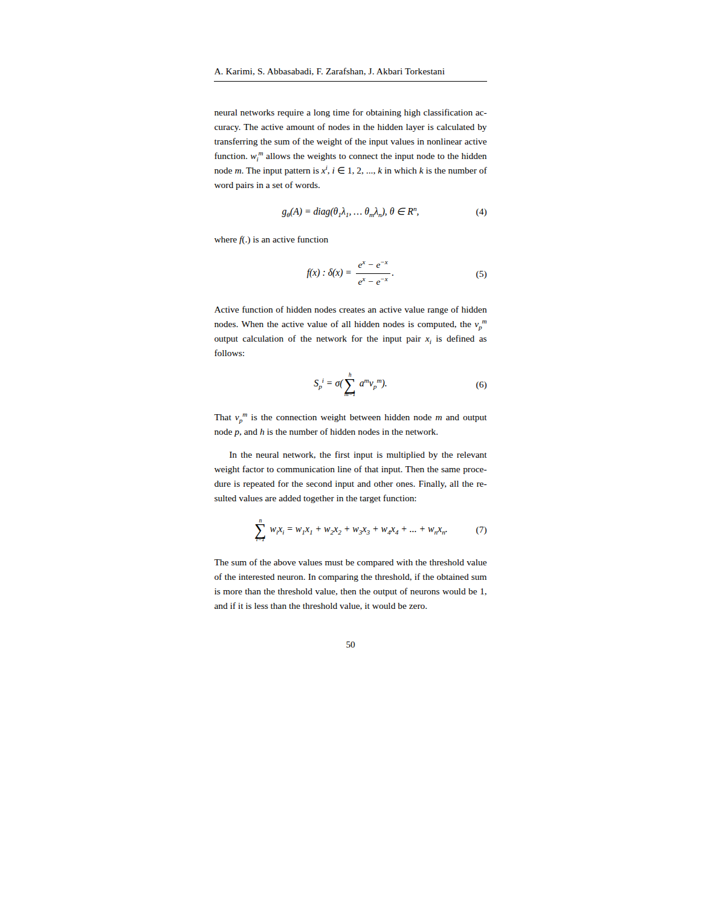A. Karimi, S. Abbasabadi, F. Zarafshan, J. Akbari Torkestani
neural networks require a long time for obtaining high classification accuracy. The active amount of nodes in the hidden layer is calculated by transferring the sum of the weight of the input values in nonlinear active function. wim allows the weights to connect the input node to the hidden node m. The input pattern is xi, i ∈ 1, 2, ..., k in which k is the number of word pairs in a set of words.
gθ(A) = diag(θ1λ1, … θmλn), θ ∈ Rn, (4)
where f(.) is an active function
f(x) : δ(x) = ex − e−x ex − e−x. (5)
Active function of hidden nodes creates an active value range of hidden nodes. When the active value of all hidden nodes is computed, the νpm output calculation of the network for the input pair xi is defined as follows:
Spi = σ(h∑m=1 amνpm). (6)
That νpm is the connection weight between hidden node m and output node p, and h is the number of hidden nodes in the network.
In the neural network, the first input is multiplied by the relevant weight factor to communication line of that input. Then the same procedure is repeated for the second input and other ones. Finally, all the resulted values are added together in the target function:
n∑i=1 wixi = w1x1 + w2x2 + w3x3 + w4x4 + ... + wnxn. (7)
The sum of the above values must be compared with the threshold value of the interested neuron. In comparing the threshold, if the obtained sum is more than the threshold value, then the output of neurons would be 1, and if it is less than the threshold value, it would be zero.
50